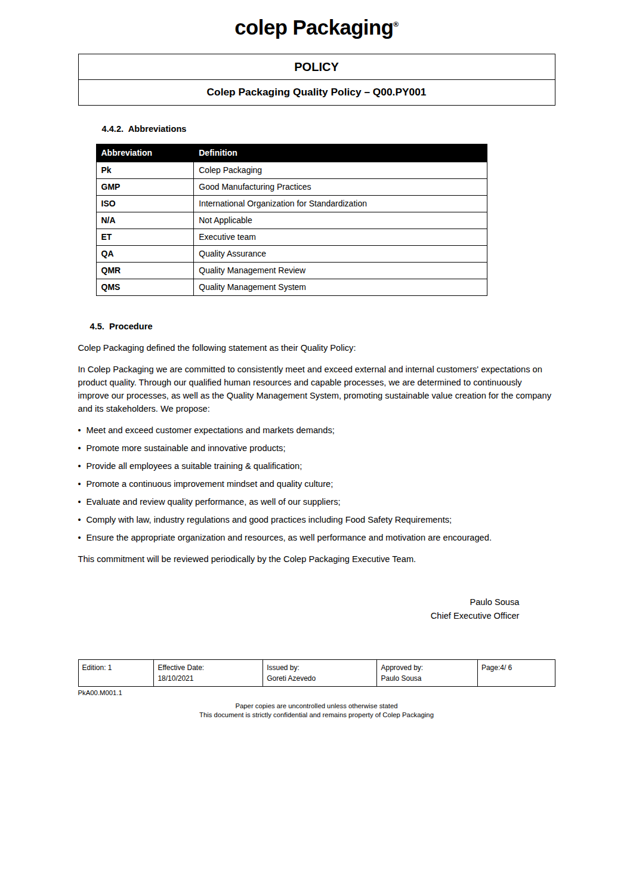colep Packaging®
POLICY
Colep Packaging Quality Policy – Q00.PY001
4.4.2. Abbreviations
| Abbreviation | Definition |
| --- | --- |
| Pk | Colep Packaging |
| GMP | Good Manufacturing Practices |
| ISO | International Organization for Standardization |
| N/A | Not Applicable |
| ET | Executive team |
| QA | Quality Assurance |
| QMR | Quality Management Review |
| QMS | Quality Management System |
4.5. Procedure
Colep Packaging defined the following statement as their Quality Policy:
In Colep Packaging we are committed to consistently meet and exceed external and internal customers' expectations on product quality. Through our qualified human resources and capable processes, we are determined to continuously improve our processes, as well as the Quality Management System, promoting sustainable value creation for the company and its stakeholders. We propose:
Meet and exceed customer expectations and markets demands;
Promote more sustainable and innovative products;
Provide all employees a suitable training & qualification;
Promote a continuous improvement mindset and quality culture;
Evaluate and review quality performance, as well of our suppliers;
Comply with law, industry regulations and good practices including Food Safety Requirements;
Ensure the appropriate organization and resources, as well performance and motivation are encouraged.
This commitment will be reviewed periodically by the Colep Packaging Executive Team.
Paulo Sousa
Chief Executive Officer
| Edition: 1 | Effective Date: 18/10/2021 | Issued by: Goreti Azevedo | Approved by: Paulo Sousa | Page:4/ 6 |
PkA00.M001.1
Paper copies are uncontrolled unless otherwise stated
This document is strictly confidential and remains property of Colep Packaging